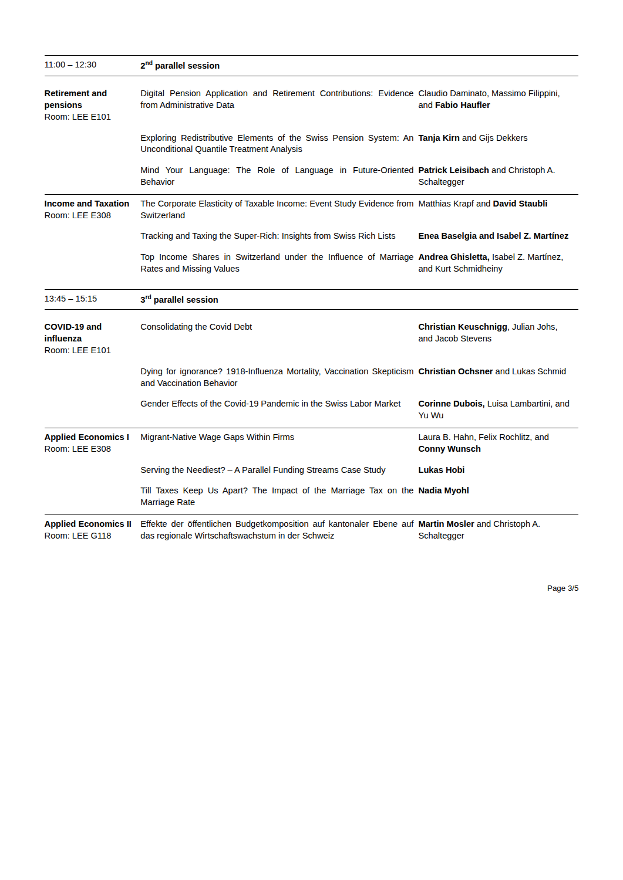| 11:00 – 12:30 | 2 nd parallel session |
| Retirement and pensions Room: LEE E101 | Digital Pension Application and Retirement Contributions: Evidence from Administrative Data | Claudio Daminato, Massimo Filippini, and Fabio Haufler |
| | Exploring Redistributive Elements of the Swiss Pension System: An Unconditional Quantile Treatment Analysis | Tanja Kirn and Gijs Dekkers |
| | Mind Your Language: The Role of Language in Future-Oriented Behavior | Patrick Leisibach and Christoph A. Schaltegger |
| Income and Taxation Room: LEE E308 | The Corporate Elasticity of Taxable Income: Event Study Evidence from Switzerland | Matthias Krapf and David Staubli |
| | Tracking and Taxing the Super-Rich: Insights from Swiss Rich Lists | Enea Baselgia and Isabel Z. Martínez |
| | Top Income Shares in Switzerland under the Influence of Marriage Rates and Missing Values | Andrea Ghisletta, Isabel Z. Martínez, and Kurt Schmidheiny |
| 13:45 – 15:15 | 3 rd parallel session |
| COVID-19 and influenza Room: LEE E101 | Consolidating the Covid Debt | Christian Keuschnigg , Julian Johs, and Jacob Stevens |
| | Dying for ignorance? 1918-Influenza Mortality, Vaccination Skepticism and Vaccination Behavior | Christian Ochsner and Lukas Schmid |
| | Gender Effects of the Covid-19 Pandemic in the Swiss Labor Market | Corinne Dubois, Luisa Lambartini, and Yu Wu |
| Applied Economics I Room: LEE E308 | Migrant-Native Wage Gaps Within Firms | Laura B. Hahn, Felix Rochlitz, and Conny Wunsch |
| | Serving the Neediest? – A Parallel Funding Streams Case Study | Lukas Hobi |
| | Till Taxes Keep Us Apart? The Impact of the Marriage Tax on the Marriage Rate | Nadia Myohl |
| Applied Economics II Room: LEE G118 | Effekte der öffentlichen Budgetkomposition auf kantonaler Ebene auf das regionale Wirtschaftswachstum in der Schweiz | Martin Mosler and Christoph A. Schaltegger |
Page 3/5